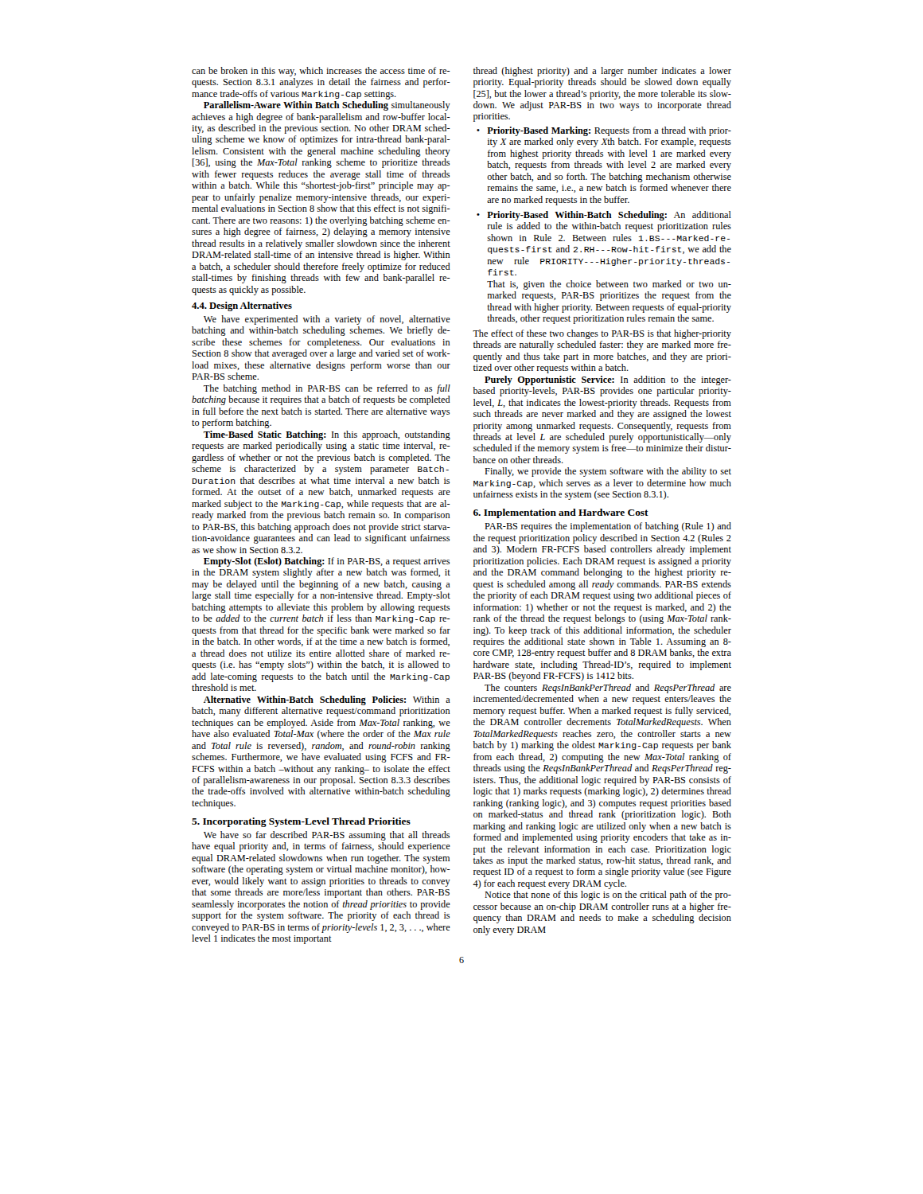can be broken in this way, which increases the access time of requests. Section 8.3.1 analyzes in detail the fairness and performance trade-offs of various Marking-Cap settings.
Parallelism-Aware Within Batch Scheduling simultaneously achieves a high degree of bank-parallelism and row-buffer locality, as described in the previous section. No other DRAM scheduling scheme we know of optimizes for intra-thread bank-parallelism. Consistent with the general machine scheduling theory [36], using the Max-Total ranking scheme to prioritize threads with fewer requests reduces the average stall time of threads within a batch. While this “shortest-job-first” principle may appear to unfairly penalize memory-intensive threads, our experimental evaluations in Section 8 show that this effect is not significant. There are two reasons: 1) the overlying batching scheme ensures a high degree of fairness, 2) delaying a memory intensive thread results in a relatively smaller slowdown since the inherent DRAM-related stall-time of an intensive thread is higher. Within a batch, a scheduler should therefore freely optimize for reduced stall-times by finishing threads with few and bank-parallel requests as quickly as possible.
4.4. Design Alternatives
We have experimented with a variety of novel, alternative batching and within-batch scheduling schemes. We briefly describe these schemes for completeness. Our evaluations in Section 8 show that averaged over a large and varied set of workload mixes, these alternative designs perform worse than our PAR-BS scheme.
The batching method in PAR-BS can be referred to as full batching because it requires that a batch of requests be completed in full before the next batch is started. There are alternative ways to perform batching.
Time-Based Static Batching: In this approach, outstanding requests are marked periodically using a static time interval, regardless of whether or not the previous batch is completed. The scheme is characterized by a system parameter Batch-Duration that describes at what time interval a new batch is formed. At the outset of a new batch, unmarked requests are marked subject to the Marking-Cap, while requests that are already marked from the previous batch remain so. In comparison to PAR-BS, this batching approach does not provide strict starvation-avoidance guarantees and can lead to significant unfairness as we show in Section 8.3.2.
Empty-Slot (Eslot) Batching: If in PAR-BS, a request arrives in the DRAM system slightly after a new batch was formed, it may be delayed until the beginning of a new batch, causing a large stall time especially for a non-intensive thread. Empty-slot batching attempts to alleviate this problem by allowing requests to be added to the current batch if less than Marking-Cap requests from that thread for the specific bank were marked so far in the batch. In other words, if at the time a new batch is formed, a thread does not utilize its entire allotted share of marked requests (i.e. has “empty slots”) within the batch, it is allowed to add late-coming requests to the batch until the Marking-Cap threshold is met.
Alternative Within-Batch Scheduling Policies: Within a batch, many different alternative request/command prioritization techniques can be employed. Aside from Max-Total ranking, we have also evaluated Total-Max (where the order of the Max rule and Total rule is reversed), random, and round-robin ranking schemes. Furthermore, we have evaluated using FCFS and FR-FCFS within a batch –without any ranking– to isolate the effect of parallelism-awareness in our proposal. Section 8.3.3 describes the trade-offs involved with alternative within-batch scheduling techniques.
5. Incorporating System-Level Thread Priorities
We have so far described PAR-BS assuming that all threads have equal priority and, in terms of fairness, should experience equal DRAM-related slowdowns when run together. The system software (the operating system or virtual machine monitor), however, would likely want to assign priorities to threads to convey that some threads are more/less important than others. PAR-BS seamlessly incorporates the notion of thread priorities to provide support for the system software. The priority of each thread is conveyed to PAR-BS in terms of priority-levels 1, 2, 3, . . ., where level 1 indicates the most important
thread (highest priority) and a larger number indicates a lower priority. Equal-priority threads should be slowed down equally [25], but the lower a thread’s priority, the more tolerable its slowdown. We adjust PAR-BS in two ways to incorporate thread priorities.
Priority-Based Marking: Requests from a thread with priority X are marked only every Xth batch. For example, requests from highest priority threads with level 1 are marked every batch, requests from threads with level 2 are marked every other batch, and so forth. The batching mechanism otherwise remains the same, i.e., a new batch is formed whenever there are no marked requests in the buffer.
Priority-Based Within-Batch Scheduling: An additional rule is added to the within-batch request prioritization rules shown in Rule 2. Between rules 1.BS---Marked-requests-first and 2.RH---Row-hit-first, we add the new rule PRIORITY---Higher-priority-threads-first.
That is, given the choice between two marked or two unmarked requests, PAR-BS prioritizes the request from the thread with higher priority. Between requests of equal-priority threads, other request prioritization rules remain the same.
The effect of these two changes to PAR-BS is that higher-priority threads are naturally scheduled faster: they are marked more frequently and thus take part in more batches, and they are prioritized over other requests within a batch.
Purely Opportunistic Service: In addition to the integer-based priority-levels, PAR-BS provides one particular priority-level, L, that indicates the lowest-priority threads. Requests from such threads are never marked and they are assigned the lowest priority among unmarked requests. Consequently, requests from threads at level L are scheduled purely opportunistically—only scheduled if the memory system is free—to minimize their disturbance on other threads.
Finally, we provide the system software with the ability to set Marking-Cap, which serves as a lever to determine how much unfairness exists in the system (see Section 8.3.1).
6. Implementation and Hardware Cost
PAR-BS requires the implementation of batching (Rule 1) and the request prioritization policy described in Section 4.2 (Rules 2 and 3). Modern FR-FCFS based controllers already implement prioritization policies. Each DRAM request is assigned a priority and the DRAM command belonging to the highest priority request is scheduled among all ready commands. PAR-BS extends the priority of each DRAM request using two additional pieces of information: 1) whether or not the request is marked, and 2) the rank of the thread the request belongs to (using Max-Total ranking). To keep track of this additional information, the scheduler requires the additional state shown in Table 1. Assuming an 8-core CMP, 128-entry request buffer and 8 DRAM banks, the extra hardware state, including Thread-ID’s, required to implement PAR-BS (beyond FR-FCFS) is 1412 bits.
The counters ReqsInBankPerThread and ReqsPerThread are incremented/decremented when a new request enters/leaves the memory request buffer. When a marked request is fully serviced, the DRAM controller decrements TotalMarkedRequests. When TotalMarkedRequests reaches zero, the controller starts a new batch by 1) marking the oldest Marking-Cap requests per bank from each thread, 2) computing the new Max-Total ranking of threads using the ReqsInBankPerThread and ReqsPerThread registers. Thus, the additional logic required by PAR-BS consists of logic that 1) marks requests (marking logic), 2) determines thread ranking (ranking logic), and 3) computes request priorities based on marked-status and thread rank (prioritization logic). Both marking and ranking logic are utilized only when a new batch is formed and implemented using priority encoders that take as input the relevant information in each case. Prioritization logic takes as input the marked status, row-hit status, thread rank, and request ID of a request to form a single priority value (see Figure 4) for each request every DRAM cycle.
Notice that none of this logic is on the critical path of the processor because an on-chip DRAM controller runs at a higher frequency than DRAM and needs to make a scheduling decision only every DRAM
6